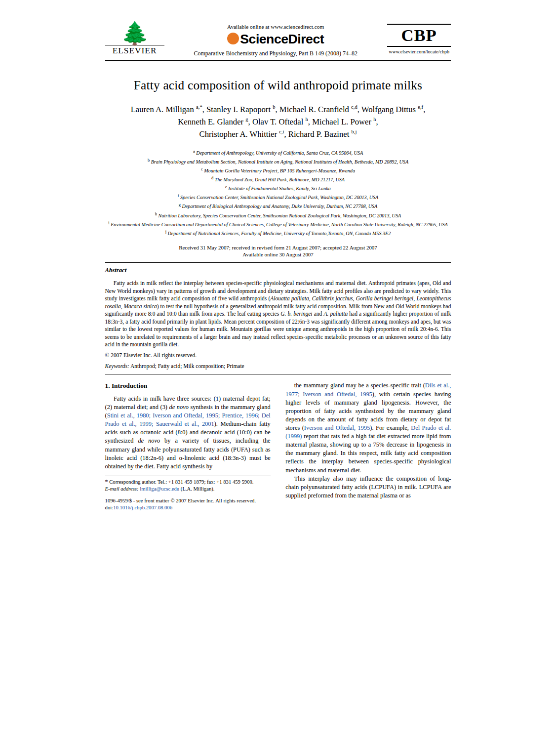🌲
ELSEVIER
Available online at www.sciencedirect.com
ScienceDirect
Comparative Biochemistry and Physiology, Part B 149 (2008) 74–82
CBP
www.elsevier.com/locate/cbpb
Fatty acid composition of wild anthropoid primate milks
Lauren A. Milligan a,*, Stanley I. Rapoport b, Michael R. Cranfield c,d, Wolfgang Dittus e,f,
Kenneth E. Glander g, Olav T. Oftedal h, Michael L. Power h,
Christopher A. Whittier c,i, Richard P. Bazinet b,j
a Department of Anthropology, University of California, Santa Cruz, CA 95064, USA
b Brain Physiology and Metabolism Section, National Institute on Aging, National Institutes of Health, Bethesda, MD 20892, USA
c Mountain Gorilla Veterinary Project, BP 105 Ruhengeri-Musanze, Rwanda
d The Maryland Zoo, Druid Hill Park, Baltimore, MD 21217, USA
e Institute of Fundamental Studies, Kandy, Sri Lanka
f Species Conservation Center, Smithsonian National Zoological Park, Washington, DC 20013, USA
g Department of Biological Anthropology and Anatomy, Duke University, Durham, NC 27708, USA
h Nutrition Laboratory, Species Conservation Center, Smithsonian National Zoological Park, Washington, DC 20013, USA
i Environmental Medicine Consortium and Departmental of Clinical Sciences, College of Veterinary Medicine, North Carolina State University, Raleigh, NC 27965, USA
j Department of Nutritional Sciences, Faculty of Medicine, University of Toronto,Toronto, ON, Canada M5S 3E2
Received 31 May 2007; received in revised form 21 August 2007; accepted 22 August 2007 Available online 30 August 2007
Abstract
Fatty acids in milk reflect the interplay between species-specific physiological mechanisms and maternal diet. Anthropoid primates (apes, Old and New World monkeys) vary in patterns of growth and development and dietary strategies. Milk fatty acid profiles also are predicted to vary widely. This study investigates milk fatty acid composition of five wild anthropoids (Alouatta palliata, Callithrix jacchus, Gorilla beringei beringei, Leontopithecus rosalia, Macaca sinica) to test the null hypothesis of a generalized anthropoid milk fatty acid composition. Milk from New and Old World monkeys had significantly more 8:0 and 10:0 than milk from apes. The leaf eating species G. b. beringei and A. paliatta had a significantly higher proportion of milk 18:3n-3, a fatty acid found primarily in plant lipids. Mean percent composition of 22:6n-3 was significantly different among monkeys and apes, but was similar to the lowest reported values for human milk. Mountain gorillas were unique among anthropoids in the high proportion of milk 20:4n-6. This seems to be unrelated to requirements of a larger brain and may instead reflect species-specific metabolic processes or an unknown source of this fatty acid in the mountain gorilla diet.
© 2007 Elsevier Inc. All rights reserved.
Keywords: Anthropod; Fatty acid; Milk composition; Primate
1. Introduction
Fatty acids in milk have three sources: (1) maternal depot fat; (2) maternal diet; and (3) de novo synthesis in the mammary gland (Stini et al., 1980; Iverson and Oftedal, 1995; Prentice, 1996; Del Prado et al., 1999; Sauerwald et al., 2001). Medium-chain fatty acids such as octanoic acid (8:0) and decanoic acid (10:0) can be synthesized de novo by a variety of tissues, including the mammary gland while polyunsaturated fatty acids (PUFA) such as linoleic acid (18:2n-6) and α-linolenic acid (18:3n-3) must be obtained by the diet. Fatty acid synthesis by
* Corresponding author. Tel.: +1 831 459 1879; fax: +1 831 459 5900.
E-mail address: lmilliga@ucsc.edu (L.A. Milligan).
1096-4959/$ - see front matter © 2007 Elsevier Inc. All rights reserved.
doi:10.1016/j.cbpb.2007.08.006
the mammary gland may be a species-specific trait (Dils et al., 1977; Iverson and Oftedal, 1995), with certain species having higher levels of mammary gland lipogenesis. However, the proportion of fatty acids synthesized by the mammary gland depends on the amount of fatty acids from dietary or depot fat stores (Iverson and Oftedal, 1995). For example, Del Prado et al. (1999) report that rats fed a high fat diet extracted more lipid from maternal plasma, showing up to a 75% decrease in lipogenesis in the mammary gland. In this respect, milk fatty acid composition reflects the interplay between species-specific physiological mechanisms and maternal diet.
This interplay also may influence the composition of long-chain polyunsaturated fatty acids (LCPUFA) in milk. LCPUFA are supplied preformed from the maternal plasma or as